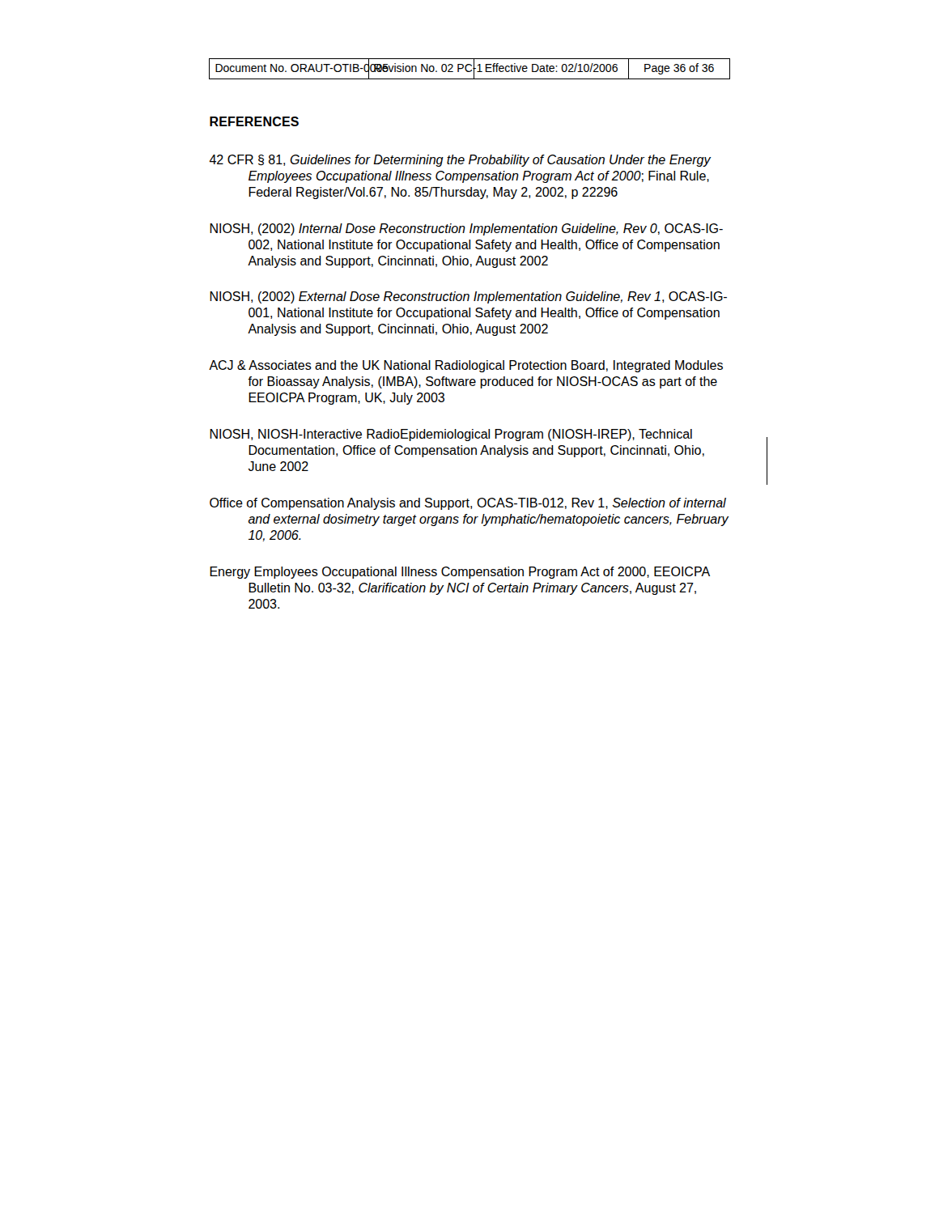| Document No. ORAUT-OTIB-0005 | Revision No. 02 PC-1 | Effective Date: 02/10/2006 | Page 36 of 36 |
REFERENCES
42 CFR § 81, Guidelines for Determining the Probability of Causation Under the Energy Employees Occupational Illness Compensation Program Act of 2000; Final Rule, Federal Register/Vol.67, No. 85/Thursday, May 2, 2002, p 22296
NIOSH, (2002) Internal Dose Reconstruction Implementation Guideline, Rev 0, OCAS-IG-002, National Institute for Occupational Safety and Health, Office of Compensation Analysis and Support, Cincinnati, Ohio, August 2002
NIOSH, (2002) External Dose Reconstruction Implementation Guideline, Rev 1, OCAS-IG-001, National Institute for Occupational Safety and Health, Office of Compensation Analysis and Support, Cincinnati, Ohio, August 2002
ACJ & Associates and the UK National Radiological Protection Board, Integrated Modules for Bioassay Analysis, (IMBA), Software produced for NIOSH-OCAS as part of the EEOICPA Program, UK, July 2003
NIOSH, NIOSH-Interactive RadioEpidemiological Program (NIOSH-IREP), Technical Documentation, Office of Compensation Analysis and Support, Cincinnati, Ohio, June 2002
Office of Compensation Analysis and Support, OCAS-TIB-012, Rev 1, Selection of internal and external dosimetry target organs for lymphatic/hematopoietic cancers, February 10, 2006.
Energy Employees Occupational Illness Compensation Program Act of 2000, EEOICPA Bulletin No. 03-32, Clarification by NCI of Certain Primary Cancers, August 27, 2003.